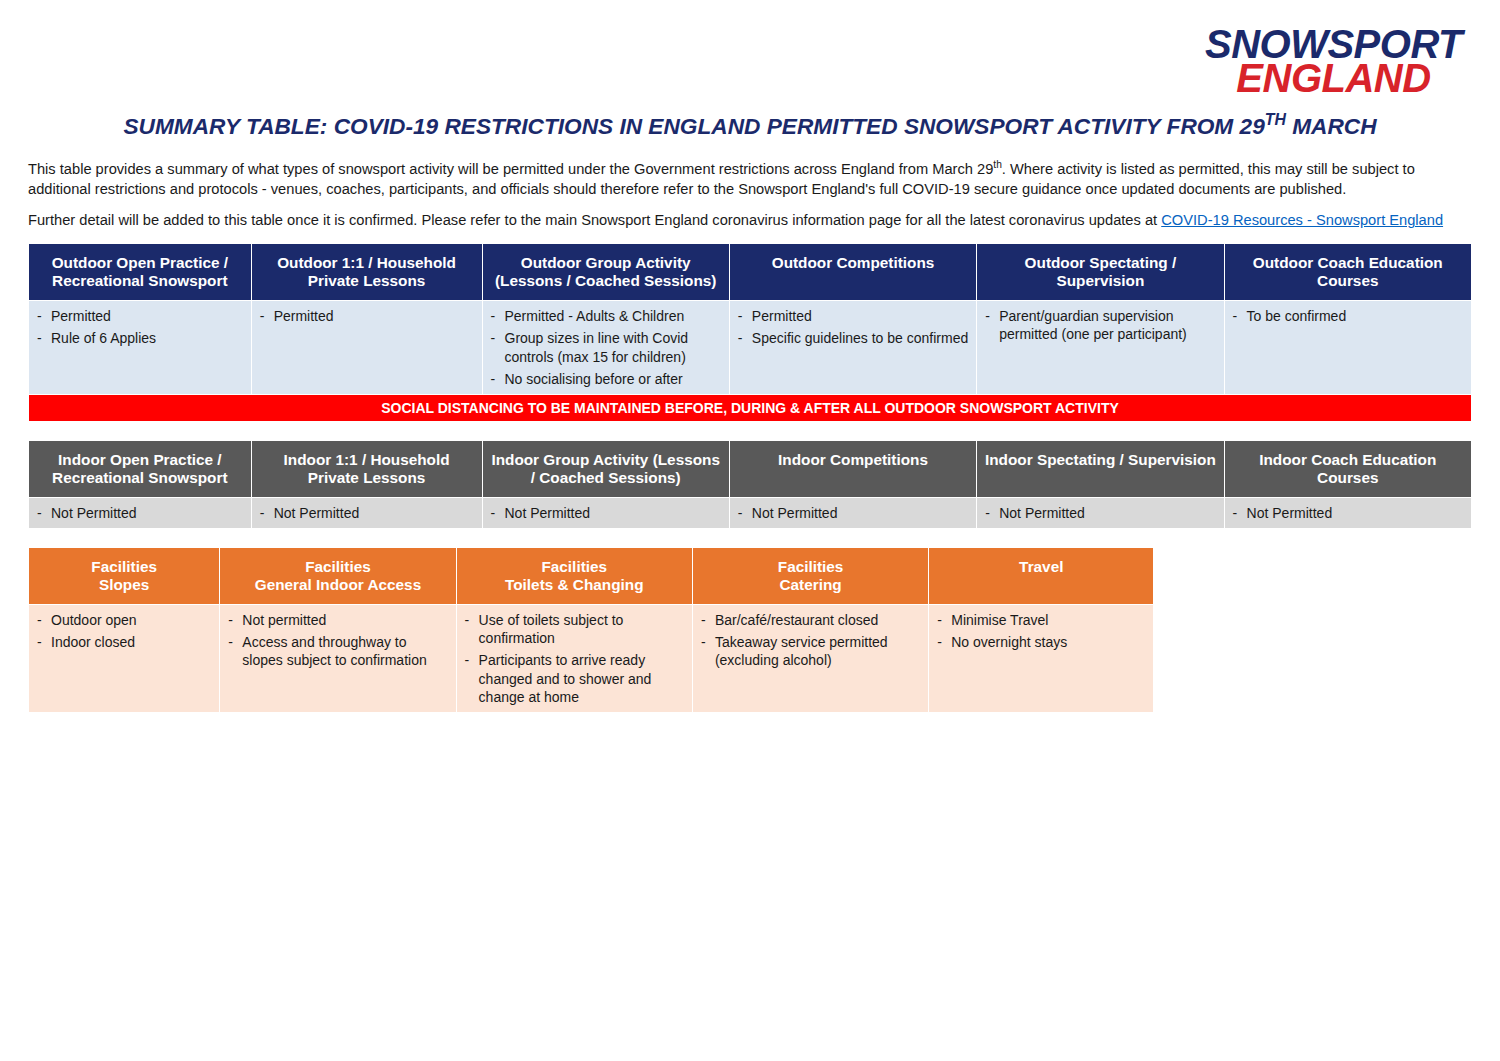SNOWSPORT ENGLAND
Summary Table: COVID-19 Restrictions in England Permitted Snowsport Activity from 29th March
This table provides a summary of what types of snowsport activity will be permitted under the Government restrictions across England from March 29th. Where activity is listed as permitted, this may still be subject to additional restrictions and protocols - venues, coaches, participants, and officials should therefore refer to the Snowsport England's full COVID-19 secure guidance once updated documents are published.
Further detail will be added to this table once it is confirmed. Please refer to the main Snowsport England coronavirus information page for all the latest coronavirus updates at COVID-19 Resources - Snowsport England
| Outdoor Open Practice / Recreational Snowsport | Outdoor 1:1 / Household Private Lessons | Outdoor Group Activity (Lessons / Coached Sessions) | Outdoor Competitions | Outdoor Spectating / Supervision | Outdoor Coach Education Courses |
| --- | --- | --- | --- | --- | --- |
| Permitted Rule of 6 Applies | Permitted | Permitted - Adults & Children Group sizes in line with Covid controls (max 15 for children) No socialising before or after | Permitted Specific guidelines to be confirmed | Parent/guardian supervision permitted (one per participant) | To be confirmed |
| SOCIAL DISTANCING TO BE MAINTAINED BEFORE, DURING & AFTER ALL OUTDOOR SNOWSPORT ACTIVITY |
| Indoor Open Practice / Recreational Snowsport | Indoor 1:1 / Household Private Lessons | Indoor Group Activity (Lessons / Coached Sessions) | Indoor Competitions | Indoor Spectating / Supervision | Indoor Coach Education Courses |
| --- | --- | --- | --- | --- | --- |
| Not Permitted | Not Permitted | Not Permitted | Not Permitted | Not Permitted | Not Permitted |
| Facilities Slopes | Facilities General Indoor Access | Facilities Toilets & Changing | Facilities Catering | Travel |
| --- | --- | --- | --- | --- |
| Outdoor open Indoor closed | Not permitted Access and throughway to slopes subject to confirmation | Use of toilets subject to confirmation Participants to arrive ready changed and to shower and change at home | Bar/café/restaurant closed Takeaway service permitted (excluding alcohol) | Minimise Travel No overnight stays |